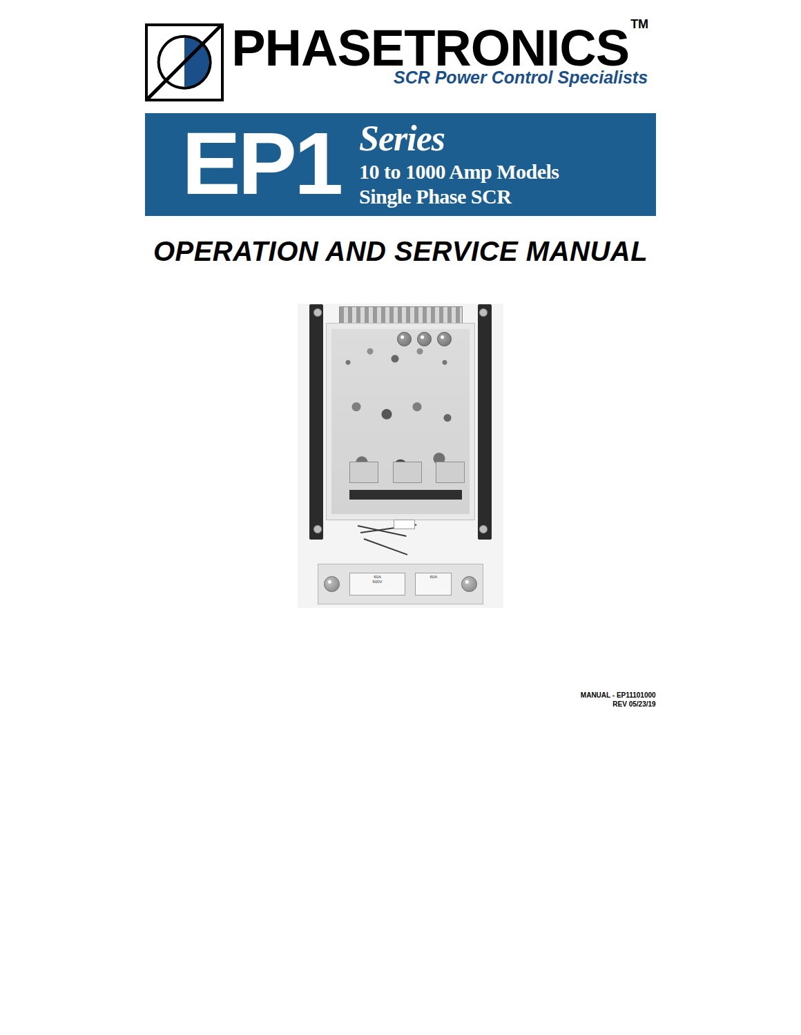PHASETRONICSTM
SCR Power Control Specialists
EP1
Series
10 to 1000 Amp Models
Single Phase SCR
OPERATION AND SERVICE MANUAL
60A
600V
60A
MANUAL - EP11101000
REV 05/23/19